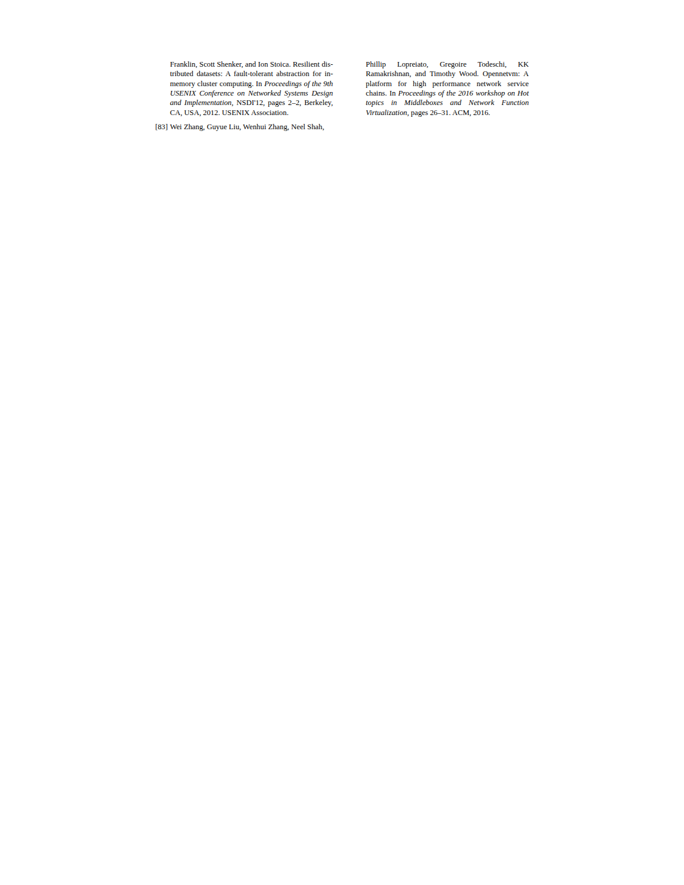Franklin, Scott Shenker, and Ion Stoica. Resilient distributed datasets: A fault-tolerant abstraction for in-memory cluster computing. In Proceedings of the 9th USENIX Conference on Networked Systems Design and Implementation, NSDI'12, pages 2–2, Berkeley, CA, USA, 2012. USENIX Association.
[83] Wei Zhang, Guyue Liu, Wenhui Zhang, Neel Shah,
Phillip Lopreiato, Gregoire Todeschi, KK Ramakrishnan, and Timothy Wood. Opennetvm: A platform for high performance network service chains. In Proceedings of the 2016 workshop on Hot topics in Middleboxes and Network Function Virtualization, pages 26–31. ACM, 2016.